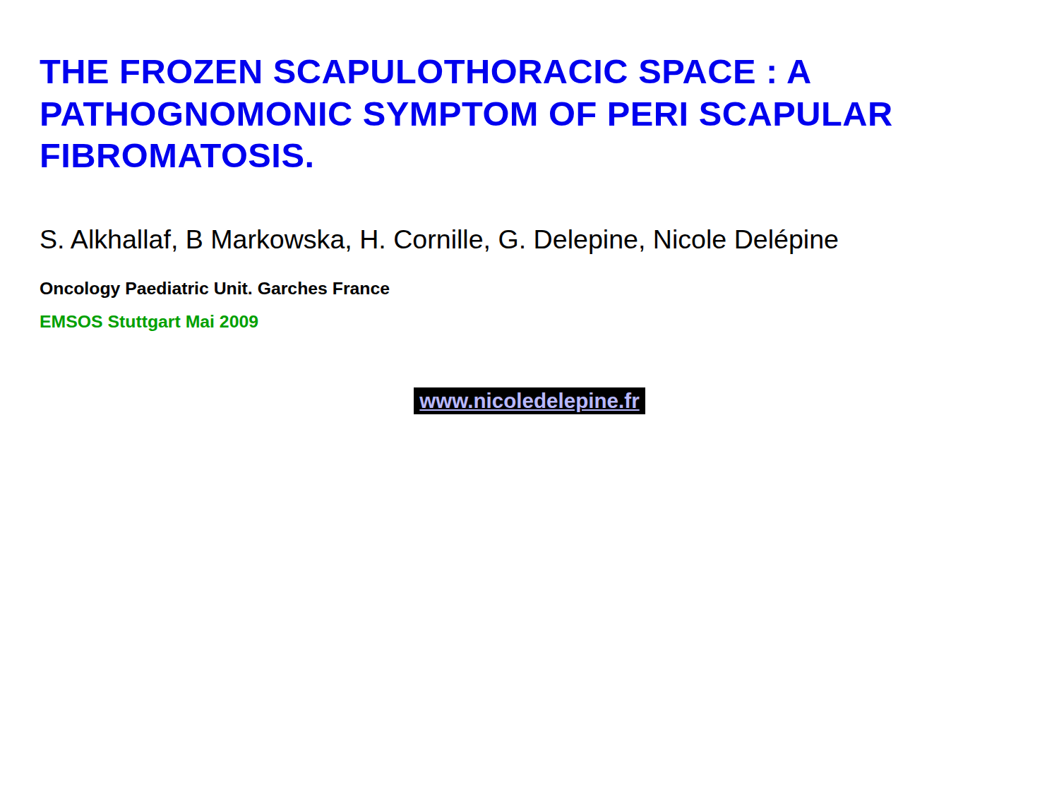THE FROZEN SCAPULOTHORACIC SPACE : A PATHOGNOMONIC SYMPTOM OF PERI SCAPULAR FIBROMATOSIS.
S. Alkhallaf, B Markowska, H. Cornille, G. Delepine, Nicole Delépine
Oncology Paediatric Unit. Garches France
EMSOS Stuttgart Mai 2009
www.nicoledelepine.fr